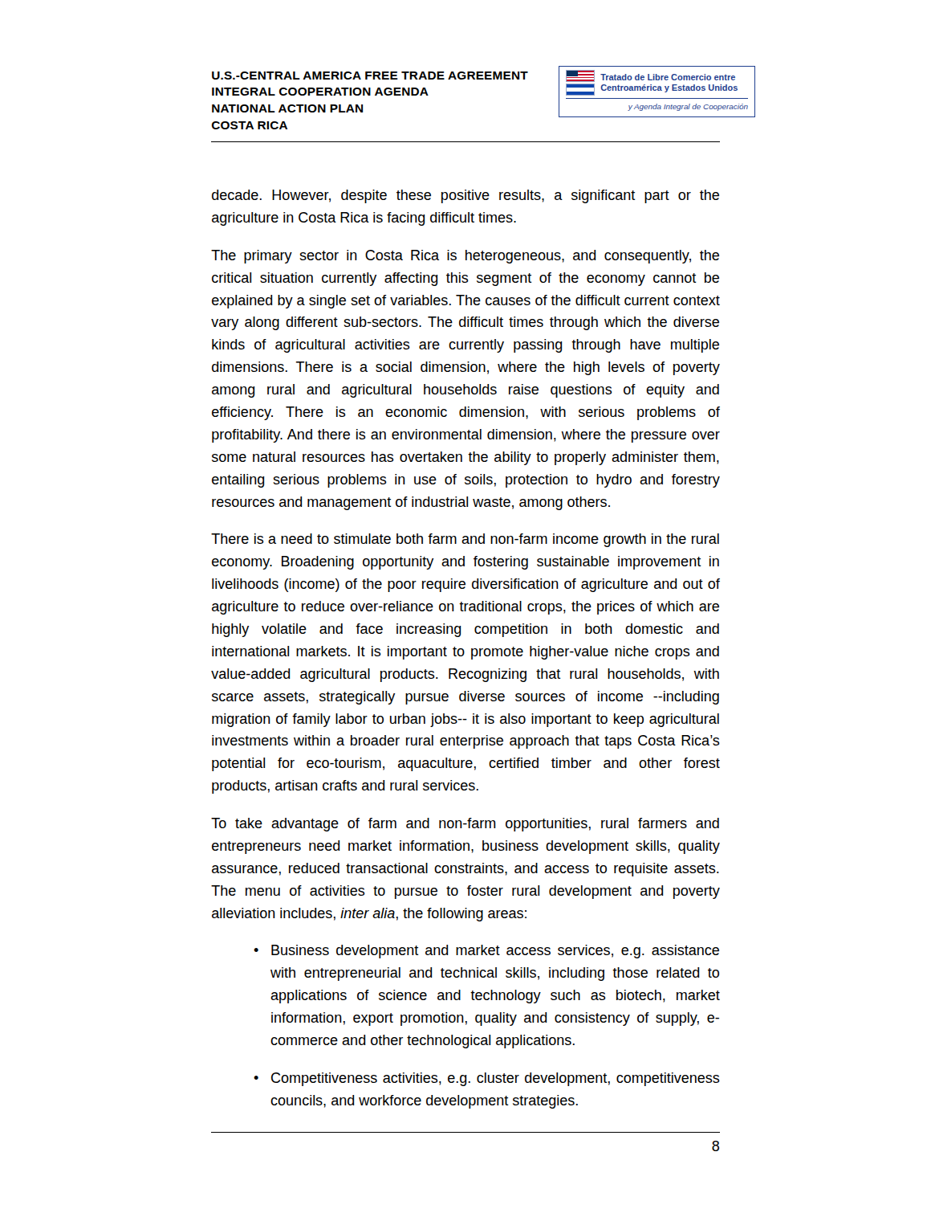U.S.-CENTRAL AMERICA FREE TRADE AGREEMENT
INTEGRAL COOPERATION AGENDA
NATIONAL ACTION PLAN
COSTA RICA
Tratado de Libre Comercio entre Centroamérica y Estados Unidos
y Agenda Integral de Cooperación
decade. However, despite these positive results, a significant part or the agriculture in Costa Rica is facing difficult times.
The primary sector in Costa Rica is heterogeneous, and consequently, the critical situation currently affecting this segment of the economy cannot be explained by a single set of variables. The causes of the difficult current context vary along different sub-sectors. The difficult times through which the diverse kinds of agricultural activities are currently passing through have multiple dimensions. There is a social dimension, where the high levels of poverty among rural and agricultural households raise questions of equity and efficiency. There is an economic dimension, with serious problems of profitability. And there is an environmental dimension, where the pressure over some natural resources has overtaken the ability to properly administer them, entailing serious problems in use of soils, protection to hydro and forestry resources and management of industrial waste, among others.
There is a need to stimulate both farm and non-farm income growth in the rural economy. Broadening opportunity and fostering sustainable improvement in livelihoods (income) of the poor require diversification of agriculture and out of agriculture to reduce over-reliance on traditional crops, the prices of which are highly volatile and face increasing competition in both domestic and international markets. It is important to promote higher-value niche crops and value-added agricultural products. Recognizing that rural households, with scarce assets, strategically pursue diverse sources of income --including migration of family labor to urban jobs-- it is also important to keep agricultural investments within a broader rural enterprise approach that taps Costa Rica’s potential for eco-tourism, aquaculture, certified timber and other forest products, artisan crafts and rural services.
To take advantage of farm and non-farm opportunities, rural farmers and entrepreneurs need market information, business development skills, quality assurance, reduced transactional constraints, and access to requisite assets. The menu of activities to pursue to foster rural development and poverty alleviation includes, inter alia, the following areas:
Business development and market access services, e.g. assistance with entrepreneurial and technical skills, including those related to applications of science and technology such as biotech, market information, export promotion, quality and consistency of supply, e-commerce and other technological applications.
Competitiveness activities, e.g. cluster development, competitiveness councils, and workforce development strategies.
8